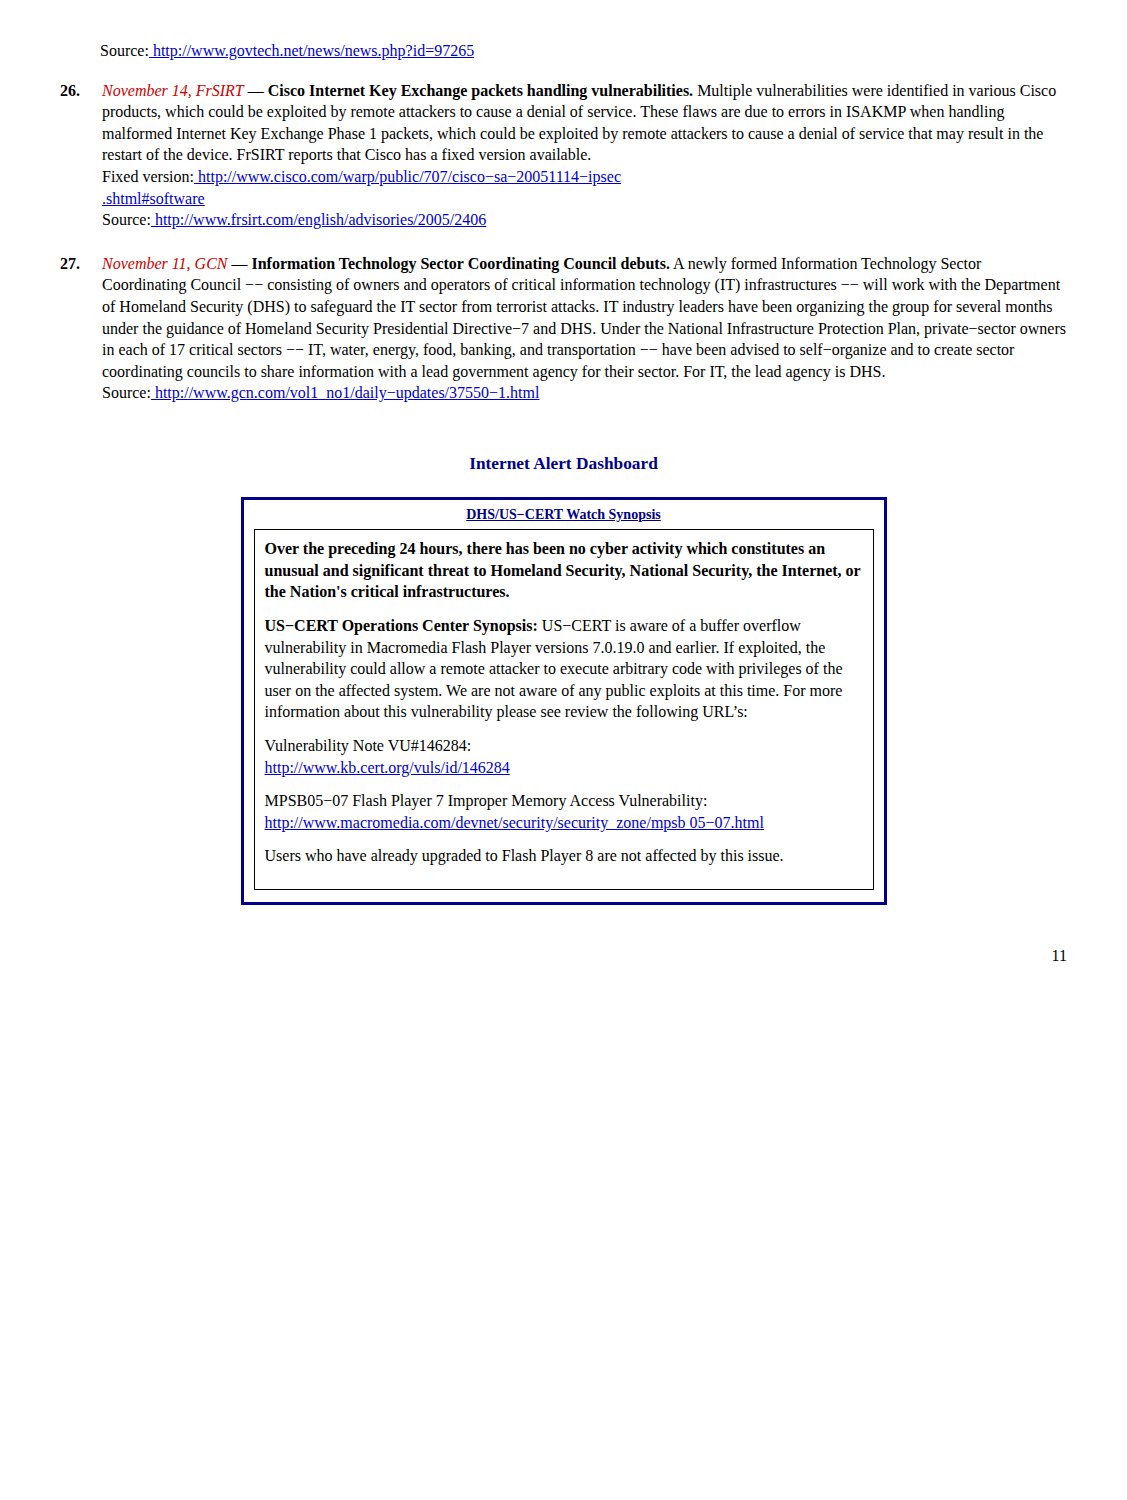Source: http://www.govtech.net/news/news.php?id=97265
26. November 14, FrSIRT — Cisco Internet Key Exchange packets handling vulnerabilities. Multiple vulnerabilities were identified in various Cisco products, which could be exploited by remote attackers to cause a denial of service. These flaws are due to errors in ISAKMP when handling malformed Internet Key Exchange Phase 1 packets, which could be exploited by remote attackers to cause a denial of service that may result in the restart of the device. FrSIRT reports that Cisco has a fixed version available.
Fixed version: http://www.cisco.com/warp/public/707/cisco−sa−20051114−ipsec
.shtml#software
Source: http://www.frsirt.com/english/advisories/2005/2406
27. November 11, GCN — Information Technology Sector Coordinating Council debuts. A newly formed Information Technology Sector Coordinating Council −− consisting of owners and operators of critical information technology (IT) infrastructures −− will work with the Department of Homeland Security (DHS) to safeguard the IT sector from terrorist attacks. IT industry leaders have been organizing the group for several months under the guidance of Homeland Security Presidential Directive−7 and DHS. Under the National Infrastructure Protection Plan, private−sector owners in each of 17 critical sectors −− IT, water, energy, food, banking, and transportation −− have been advised to self−organize and to create sector coordinating councils to share information with a lead government agency for their sector. For IT, the lead agency is DHS.
Source: http://www.gcn.com/vol1_no1/daily−updates/37550−1.html
Internet Alert Dashboard
DHS/US−CERT Watch Synopsis
Over the preceding 24 hours, there has been no cyber activity which constitutes an unusual and significant threat to Homeland Security, National Security, the Internet, or the Nation's critical infrastructures.
US−CERT Operations Center Synopsis: US−CERT is aware of a buffer overflow vulnerability in Macromedia Flash Player versions 7.0.19.0 and earlier. If exploited, the vulnerability could allow a remote attacker to execute arbitrary code with privileges of the user on the affected system. We are not aware of any public exploits at this time. For more information about this vulnerability please see review the following URL’s:
Vulnerability Note VU#146284:
http://www.kb.cert.org/vuls/id/146284
MPSB05−07 Flash Player 7 Improper Memory Access Vulnerability:
http://www.macromedia.com/devnet/security/security_zone/mpsb 05−07.html
Users who have already upgraded to Flash Player 8 are not affected by this issue.
11